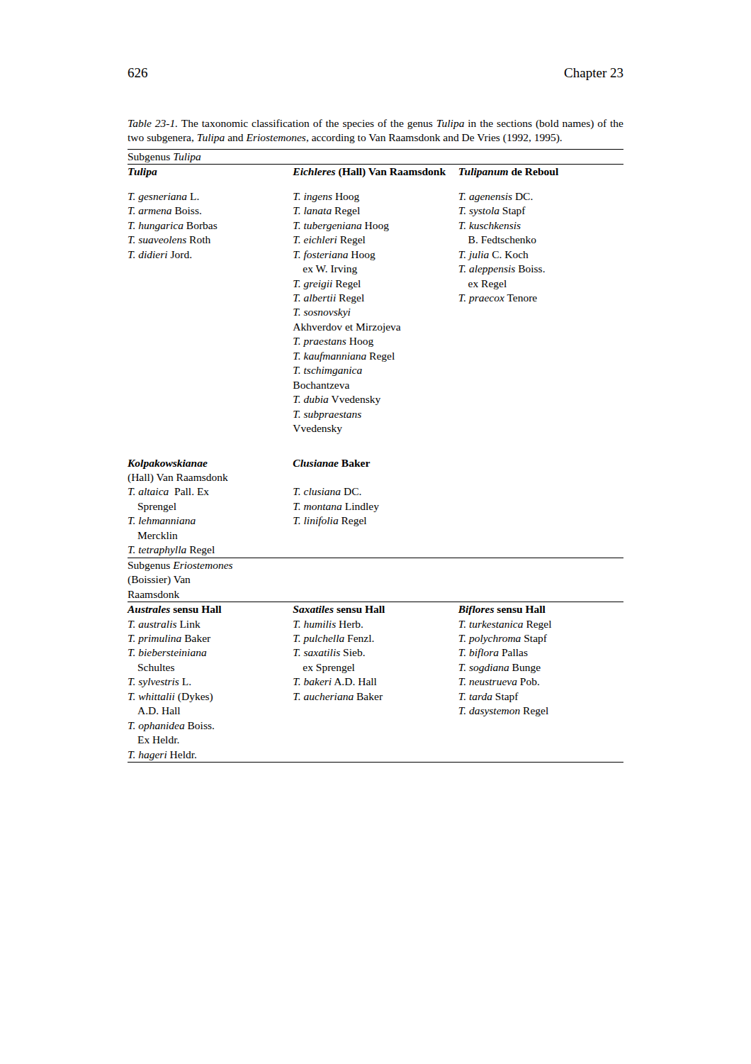626 Chapter 23
Table 23-1. The taxonomic classification of the species of the genus Tulipa in the sections (bold names) of the two subgenera, Tulipa and Eriostemones, according to Van Raamsdonk and De Vries (1992, 1995).
| Subgenus Tulipa |
| Tulipa | Eichleres (Hall) Van Raamsdonk | Tulipanum de Reboul |
| T. gesneriana L. T. armena Boiss. T. hungarica Borbas T. suaveolens Roth T. didieri Jord. | T. ingens Hoog T. lanata Regel T. tubergeniana Hoog T. eichleri Regel T. fosteriana Hoog ex W. Irving T. greigii Regel T. albertii Regel T. sosnovskyi Akhverdov et Mirzojeva T. praestans Hoog T. kaufmanniana Regel T. tschimganica Bochantzeva T. dubia Vvedensky T. subpraestans Vvedensky | T. agenensis DC. T. systola Stapf T. kuschkensis B. Fedtschenko T. julia C. Koch T. aleppensis Boiss. ex Regel T. praecox Tenore |
| Kolpakowskianae (Hall) Van Raamsdonk T. altaica Pall. Ex Sprengel T. lehmanniana Mercklin T. tetraphylla Regel | Clusianae Baker T. clusiana DC. T. montana Lindley T. linifolia Regel | |
| Subgenus Eriostemones (Boissier) Van Raamsdonk |
| Australes sensu Hall | Saxatiles sensu Hall | Biflores sensu Hall |
| T. australis Link T. primulina Baker T. biebersteiniana Schultes T. sylvestris L. T. whittalii (Dykes) A.D. Hall T. ophanidea Boiss. Ex Heldr. T. hageri Heldr. | T. humilis Herb. T. pulchella Fenzl. T. saxatilis Sieb. ex Sprengel T. bakeri A.D. Hall T. aucheriana Baker | T. turkestanica Regel T. polychroma Stapf T. biflora Pallas T. sogdiana Bunge T. neustrueva Pob. T. tarda Stapf T. dasystemon Regel |